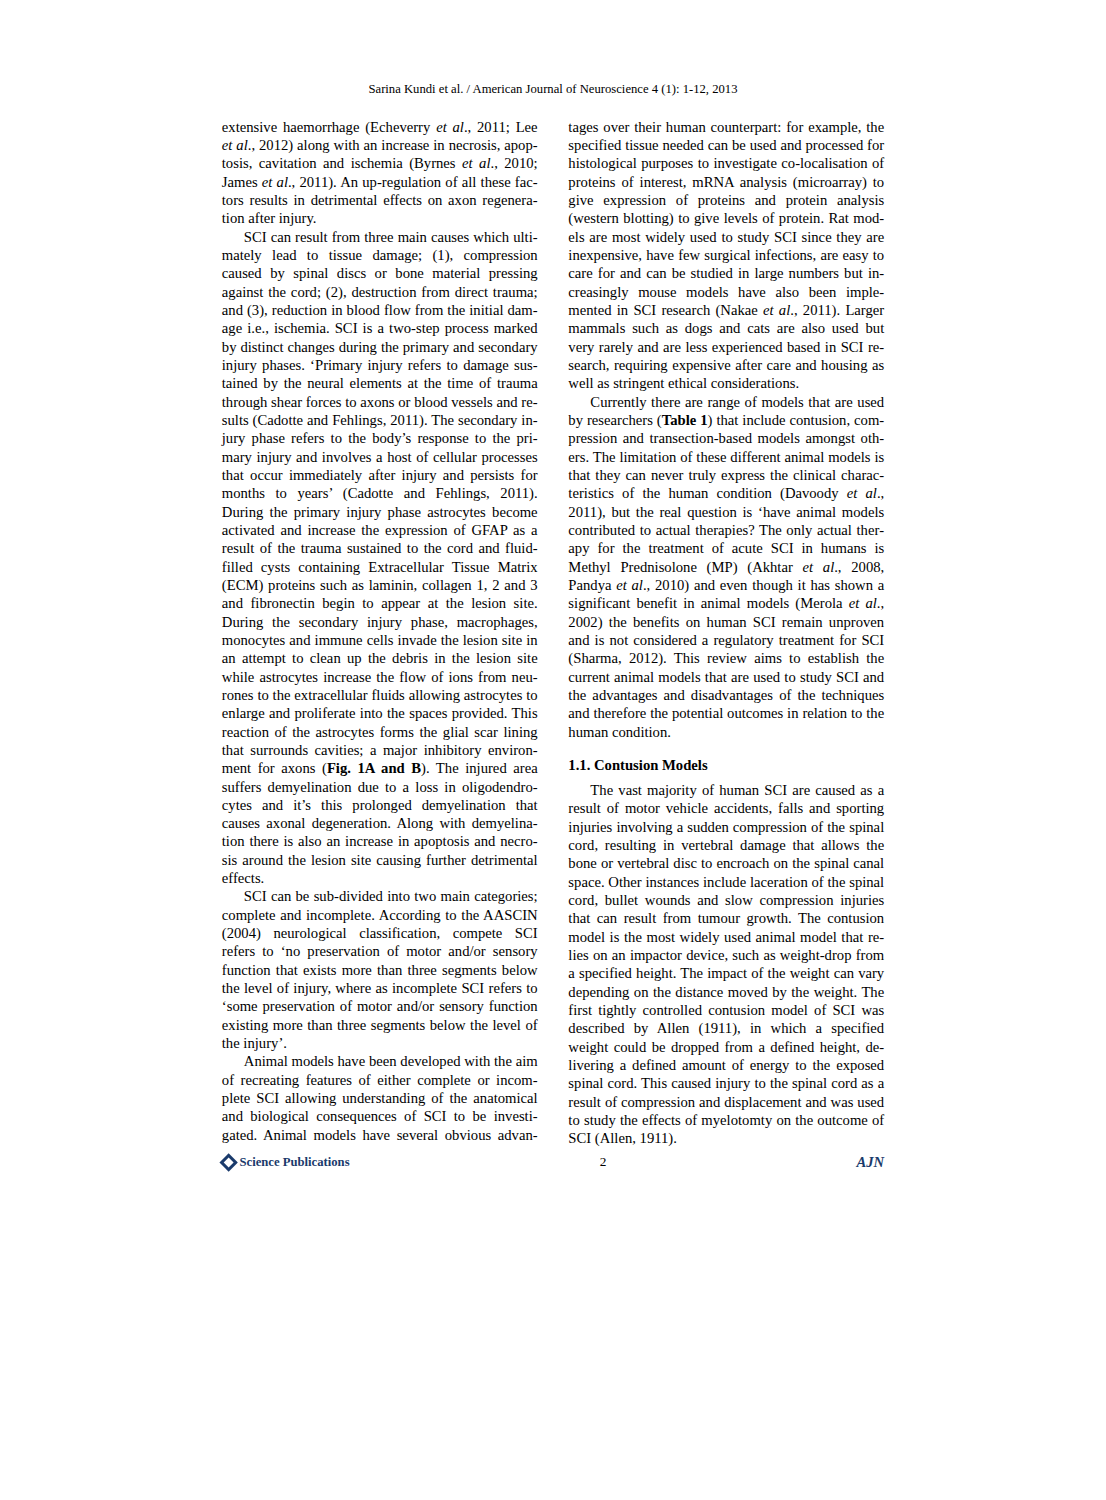Sarina Kundi et al. / American Journal of Neuroscience 4 (1): 1-12, 2013
extensive haemorrhage (Echeverry et al., 2011; Lee et al., 2012) along with an increase in necrosis, apoptosis, cavitation and ischemia (Byrnes et al., 2010; James et al., 2011). An up-regulation of all these factors results in detrimental effects on axon regeneration after injury.
SCI can result from three main causes which ultimately lead to tissue damage; (1), compression caused by spinal discs or bone material pressing against the cord; (2), destruction from direct trauma; and (3), reduction in blood flow from the initial damage i.e., ischemia. SCI is a two-step process marked by distinct changes during the primary and secondary injury phases. ‘Primary injury refers to damage sustained by the neural elements at the time of trauma through shear forces to axons or blood vessels and results (Cadotte and Fehlings, 2011). The secondary injury phase refers to the body’s response to the primary injury and involves a host of cellular processes that occur immediately after injury and persists for months to years’ (Cadotte and Fehlings, 2011). During the primary injury phase astrocytes become activated and increase the expression of GFAP as a result of the trauma sustained to the cord and fluid-filled cysts containing Extracellular Tissue Matrix (ECM) proteins such as laminin, collagen 1, 2 and 3 and fibronectin begin to appear at the lesion site. During the secondary injury phase, macrophages, monocytes and immune cells invade the lesion site in an attempt to clean up the debris in the lesion site while astrocytes increase the flow of ions from neurones to the extracellular fluids allowing astrocytes to enlarge and proliferate into the spaces provided. This reaction of the astrocytes forms the glial scar lining that surrounds cavities; a major inhibitory environment for axons (Fig. 1A and B). The injured area suffers demyelination due to a loss in oligodendrocytes and it’s this prolonged demyelination that causes axonal degeneration. Along with demyelination there is also an increase in apoptosis and necrosis around the lesion site causing further detrimental effects.
SCI can be sub-divided into two main categories; complete and incomplete. According to the AASCIN (2004) neurological classification, compete SCI refers to ‘no preservation of motor and/or sensory function that exists more than three segments below the level of injury, where as incomplete SCI refers to ‘some preservation of motor and/or sensory function existing more than three segments below the level of the injury’.
Animal models have been developed with the aim of recreating features of either complete or incomplete SCI allowing understanding of the anatomical and biological consequences of SCI to be investigated. Animal models have several obvious advantages over their human counterpart: for example, the specified tissue needed can be used and processed for histological purposes to investigate co-localisation of proteins of interest, mRNA analysis (microarray) to give expression of proteins and protein analysis (western blotting) to give levels of protein. Rat models are most widely used to study SCI since they are inexpensive, have few surgical infections, are easy to care for and can be studied in large numbers but increasingly mouse models have also been implemented in SCI research (Nakae et al., 2011). Larger mammals such as dogs and cats are also used but very rarely and are less experienced based in SCI research, requiring expensive after care and housing as well as stringent ethical considerations.
Currently there are range of models that are used by researchers (Table 1) that include contusion, compression and transection-based models amongst others. The limitation of these different animal models is that they can never truly express the clinical characteristics of the human condition (Davoody et al., 2011), but the real question is ‘have animal models contributed to actual therapies? The only actual therapy for the treatment of acute SCI in humans is Methyl Prednisolone (MP) (Akhtar et al., 2008, Pandya et al., 2010) and even though it has shown a significant benefit in animal models (Merola et al., 2002) the benefits on human SCI remain unproven and is not considered a regulatory treatment for SCI (Sharma, 2012). This review aims to establish the current animal models that are used to study SCI and the advantages and disadvantages of the techniques and therefore the potential outcomes in relation to the human condition.
1.1. Contusion Models
The vast majority of human SCI are caused as a result of motor vehicle accidents, falls and sporting injuries involving a sudden compression of the spinal cord, resulting in vertebral damage that allows the bone or vertebral disc to encroach on the spinal canal space. Other instances include laceration of the spinal cord, bullet wounds and slow compression injuries that can result from tumour growth. The contusion model is the most widely used animal model that relies on an impactor device, such as weight-drop from a specified height. The impact of the weight can vary depending on the distance moved by the weight. The first tightly controlled contusion model of SCI was described by Allen (1911), in which a specified weight could be dropped from a defined height, delivering a defined amount of energy to the exposed spinal cord. This caused injury to the spinal cord as a result of compression and displacement and was used to study the effects of myelotomty on the outcome of SCI (Allen, 1911).
Science Publications
2
AJN